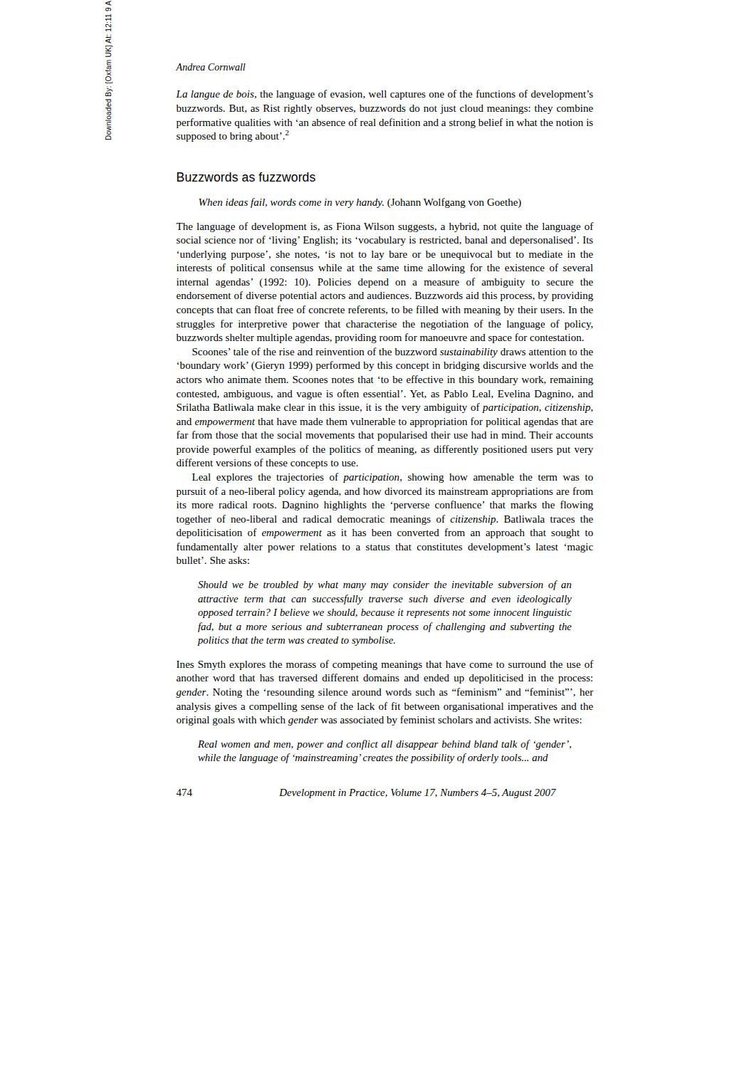Downloaded By: [Oxfam UK] At: 12:11 9 August 2007
Andrea Cornwall
La langue de bois, the language of evasion, well captures one of the functions of development’s buzzwords. But, as Rist rightly observes, buzzwords do not just cloud meanings: they combine performative qualities with ‘an absence of real definition and a strong belief in what the notion is supposed to bring about’.2
Buzzwords as fuzzwords
When ideas fail, words come in very handy. (Johann Wolfgang von Goethe)
The language of development is, as Fiona Wilson suggests, a hybrid, not quite the language of social science nor of ‘living’ English; its ‘vocabulary is restricted, banal and depersonalised’. Its ‘underlying purpose’, she notes, ‘is not to lay bare or be unequivocal but to mediate in the interests of political consensus while at the same time allowing for the existence of several internal agendas’ (1992: 10). Policies depend on a measure of ambiguity to secure the endorsement of diverse potential actors and audiences. Buzzwords aid this process, by providing concepts that can float free of concrete referents, to be filled with meaning by their users. In the struggles for interpretive power that characterise the negotiation of the language of policy, buzzwords shelter multiple agendas, providing room for manoeuvre and space for contestation.
Scoones’ tale of the rise and reinvention of the buzzword sustainability draws attention to the ‘boundary work’ (Gieryn 1999) performed by this concept in bridging discursive worlds and the actors who animate them. Scoones notes that ‘to be effective in this boundary work, remaining contested, ambiguous, and vague is often essential’. Yet, as Pablo Leal, Evelina Dagnino, and Srilatha Batliwala make clear in this issue, it is the very ambiguity of participation, citizenship, and empowerment that have made them vulnerable to appropriation for political agendas that are far from those that the social movements that popularised their use had in mind. Their accounts provide powerful examples of the politics of meaning, as differently positioned users put very different versions of these concepts to use.
Leal explores the trajectories of participation, showing how amenable the term was to pursuit of a neo-liberal policy agenda, and how divorced its mainstream appropriations are from its more radical roots. Dagnino highlights the ‘perverse confluence’ that marks the flowing together of neo-liberal and radical democratic meanings of citizenship. Batliwala traces the depoliticisation of empowerment as it has been converted from an approach that sought to fundamentally alter power relations to a status that constitutes development’s latest ‘magic bullet’. She asks:
Should we be troubled by what many may consider the inevitable subversion of an attractive term that can successfully traverse such diverse and even ideologically opposed terrain? I believe we should, because it represents not some innocent linguistic fad, but a more serious and subterranean process of challenging and subverting the politics that the term was created to symbolise.
Ines Smyth explores the morass of competing meanings that have come to surround the use of another word that has traversed different domains and ended up depoliticised in the process: gender. Noting the ‘resounding silence around words such as “feminism” and “feminist”’, her analysis gives a compelling sense of the lack of fit between organisational imperatives and the original goals with which gender was associated by feminist scholars and activists. She writes:
Real women and men, power and conflict all disappear behind bland talk of ‘gender’, while the language of ‘mainstreaming’ creates the possibility of orderly tools... and
474 Development in Practice, Volume 17, Numbers 4–5, August 2007